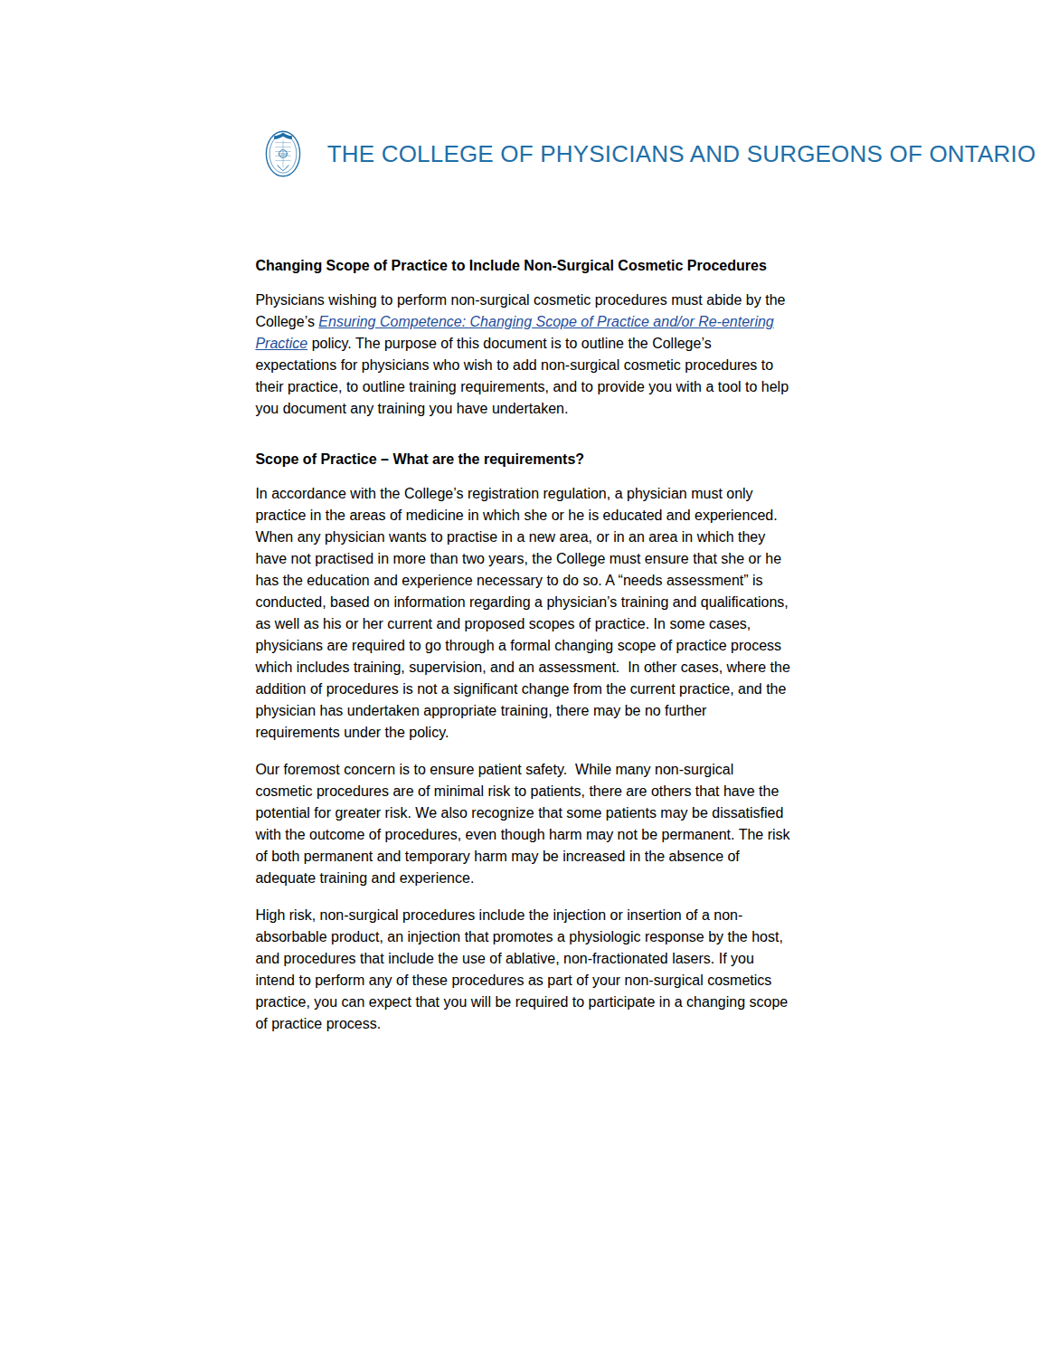CPSO
THE COLLEGE OF PHYSICIANS AND SURGEONS OF ONTARIO
Changing Scope of Practice to Include Non-Surgical Cosmetic Procedures
Physicians wishing to perform non-surgical cosmetic procedures must abide by the College’s Ensuring Competence: Changing Scope of Practice and/or Re-entering Practice policy. The purpose of this document is to outline the College’s expectations for physicians who wish to add non-surgical cosmetic procedures to their practice, to outline training requirements, and to provide you with a tool to help you document any training you have undertaken.
Scope of Practice – What are the requirements?
In accordance with the College’s registration regulation, a physician must only practice in the areas of medicine in which she or he is educated and experienced. When any physician wants to practise in a new area, or in an area in which they have not practised in more than two years, the College must ensure that she or he has the education and experience necessary to do so. A “needs assessment” is conducted, based on information regarding a physician’s training and qualifications, as well as his or her current and proposed scopes of practice. In some cases, physicians are required to go through a formal changing scope of practice process which includes training, supervision, and an assessment. In other cases, where the addition of procedures is not a significant change from the current practice, and the physician has undertaken appropriate training, there may be no further requirements under the policy.
Our foremost concern is to ensure patient safety. While many non-surgical cosmetic procedures are of minimal risk to patients, there are others that have the potential for greater risk. We also recognize that some patients may be dissatisfied with the outcome of procedures, even though harm may not be permanent. The risk of both permanent and temporary harm may be increased in the absence of adequate training and experience.
High risk, non-surgical procedures include the injection or insertion of a non-absorbable product, an injection that promotes a physiologic response by the host, and procedures that include the use of ablative, non-fractionated lasers. If you intend to perform any of these procedures as part of your non-surgical cosmetics practice, you can expect that you will be required to participate in a changing scope of practice process.